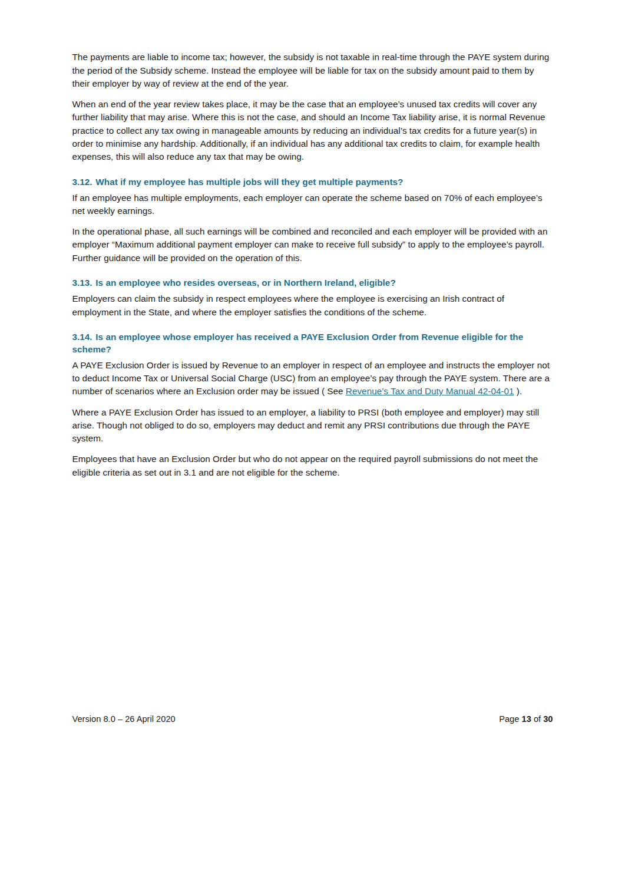The payments are liable to income tax; however, the subsidy is not taxable in real-time through the PAYE system during the period of the Subsidy scheme. Instead the employee will be liable for tax on the subsidy amount paid to them by their employer by way of review at the end of the year.
When an end of the year review takes place, it may be the case that an employee’s unused tax credits will cover any further liability that may arise. Where this is not the case, and should an Income Tax liability arise, it is normal Revenue practice to collect any tax owing in manageable amounts by reducing an individual’s tax credits for a future year(s) in order to minimise any hardship. Additionally, if an individual has any additional tax credits to claim, for example health expenses, this will also reduce any tax that may be owing.
3.12. What if my employee has multiple jobs will they get multiple payments?
If an employee has multiple employments, each employer can operate the scheme based on 70% of each employee’s net weekly earnings.
In the operational phase, all such earnings will be combined and reconciled and each employer will be provided with an employer “Maximum additional payment employer can make to receive full subsidy” to apply to the employee’s payroll. Further guidance will be provided on the operation of this.
3.13. Is an employee who resides overseas, or in Northern Ireland, eligible?
Employers can claim the subsidy in respect employees where the employee is exercising an Irish contract of employment in the State, and where the employer satisfies the conditions of the scheme.
3.14. Is an employee whose employer has received a PAYE Exclusion Order from Revenue eligible for the scheme?
A PAYE Exclusion Order is issued by Revenue to an employer in respect of an employee and instructs the employer not to deduct Income Tax or Universal Social Charge (USC) from an employee’s pay through the PAYE system. There are a number of scenarios where an Exclusion order may be issued ( See Revenue’s Tax and Duty Manual 42-04-01 ).
Where a PAYE Exclusion Order has issued to an employer, a liability to PRSI (both employee and employer) may still arise. Though not obliged to do so, employers may deduct and remit any PRSI contributions due through the PAYE system.
Employees that have an Exclusion Order but who do not appear on the required payroll submissions do not meet the eligible criteria as set out in 3.1 and are not eligible for the scheme.
Version 8.0 – 26 April 2020
Page 13 of 30